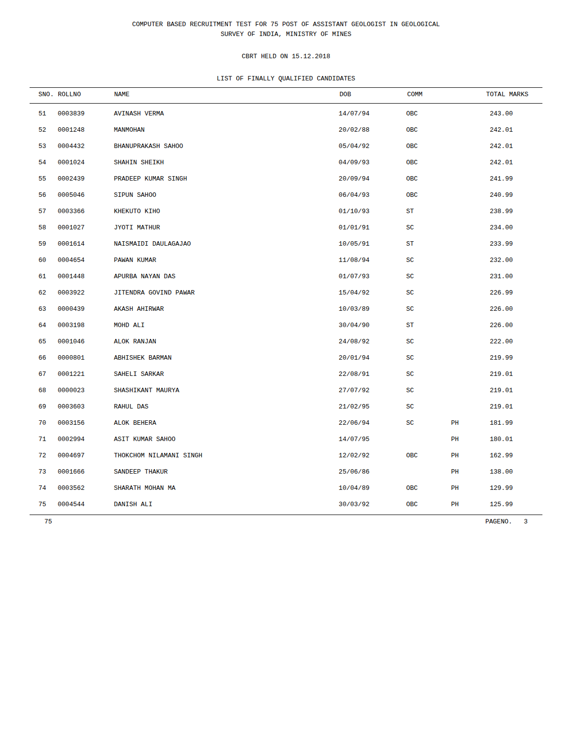COMPUTER BASED RECRUITMENT TEST FOR 75 POST OF ASSISTANT GEOLOGIST IN GEOLOGICAL
SURVEY OF INDIA, MINISTRY OF MINES
CBRT HELD ON 15.12.2018
LIST OF FINALLY QUALIFIED CANDIDATES
| SNO. | ROLLNO | NAME | DOB | COMM | | TOTAL MARKS |
| --- | --- | --- | --- | --- | --- | --- |
| 51 | 0003839 | AVINASH VERMA | 14/07/94 | OBC | | 243.00 |
| 52 | 0001248 | MANMOHAN | 20/02/88 | OBC | | 242.01 |
| 53 | 0004432 | BHANUPRAKASH SAHOO | 05/04/92 | OBC | | 242.01 |
| 54 | 0001024 | SHAHIN SHEIKH | 04/09/93 | OBC | | 242.01 |
| 55 | 0002439 | PRADEEP KUMAR SINGH | 20/09/94 | OBC | | 241.99 |
| 56 | 0005046 | SIPUN SAHOO | 06/04/93 | OBC | | 240.99 |
| 57 | 0003366 | KHEKUTO KIHO | 01/10/93 | ST | | 238.99 |
| 58 | 0001027 | JYOTI MATHUR | 01/01/91 | SC | | 234.00 |
| 59 | 0001614 | NAISMAIDI DAULAGAJAO | 10/05/91 | ST | | 233.99 |
| 60 | 0004654 | PAWAN KUMAR | 11/08/94 | SC | | 232.00 |
| 61 | 0001448 | APURBA NAYAN DAS | 01/07/93 | SC | | 231.00 |
| 62 | 0003922 | JITENDRA GOVIND PAWAR | 15/04/92 | SC | | 226.99 |
| 63 | 0000439 | AKASH AHIRWAR | 10/03/89 | SC | | 226.00 |
| 64 | 0003198 | MOHD ALI | 30/04/90 | ST | | 226.00 |
| 65 | 0001046 | ALOK RANJAN | 24/08/92 | SC | | 222.00 |
| 66 | 0000801 | ABHISHEK BARMAN | 20/01/94 | SC | | 219.99 |
| 67 | 0001221 | SAHELI SARKAR | 22/08/91 | SC | | 219.01 |
| 68 | 0000023 | SHASHIKANT MAURYA | 27/07/92 | SC | | 219.01 |
| 69 | 0003603 | RAHUL DAS | 21/02/95 | SC | | 219.01 |
| 70 | 0003156 | ALOK BEHERA | 22/06/94 | SC | PH | 181.99 |
| 71 | 0002994 | ASIT KUMAR SAHOO | 14/07/95 | | PH | 180.01 |
| 72 | 0004697 | THOKCHOM NILAMANI SINGH | 12/02/92 | OBC | PH | 162.99 |
| 73 | 0001666 | SANDEEP THAKUR | 25/06/86 | | PH | 138.00 |
| 74 | 0003562 | SHARATH MOHAN MA | 10/04/89 | OBC | PH | 129.99 |
| 75 | 0004544 | DANISH ALI | 30/03/92 | OBC | PH | 125.99 |
75 PAGENO. 3